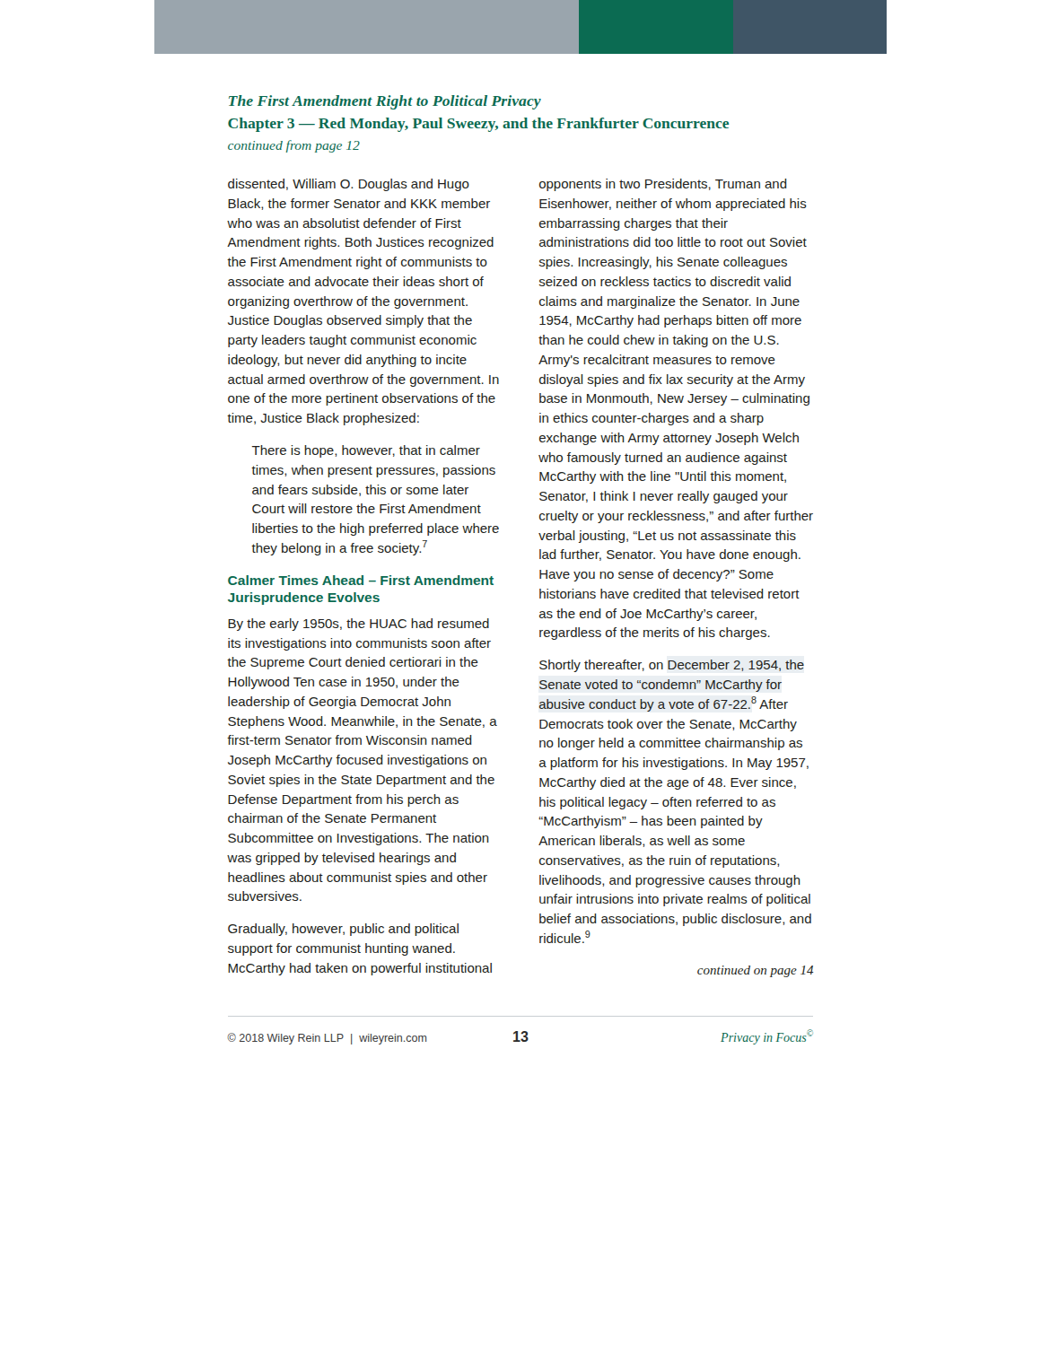The First Amendment Right to Political Privacy
Chapter 3 — Red Monday, Paul Sweezy, and the Frankfurter Concurrence
continued from page 12
dissented, William O. Douglas and Hugo Black, the former Senator and KKK member who was an absolutist defender of First Amendment rights. Both Justices recognized the First Amendment right of communists to associate and advocate their ideas short of organizing overthrow of the government. Justice Douglas observed simply that the party leaders taught communist economic ideology, but never did anything to incite actual armed overthrow of the government. In one of the more pertinent observations of the time, Justice Black prophesized:
There is hope, however, that in calmer times, when present pressures, passions and fears subside, this or some later Court will restore the First Amendment liberties to the high preferred place where they belong in a free society.7
Calmer Times Ahead – First Amendment Jurisprudence Evolves
By the early 1950s, the HUAC had resumed its investigations into communists soon after the Supreme Court denied certiorari in the Hollywood Ten case in 1950, under the leadership of Georgia Democrat John Stephens Wood. Meanwhile, in the Senate, a first-term Senator from Wisconsin named Joseph McCarthy focused investigations on Soviet spies in the State Department and the Defense Department from his perch as chairman of the Senate Permanent Subcommittee on Investigations. The nation was gripped by televised hearings and headlines about communist spies and other subversives.
Gradually, however, public and political support for communist hunting waned. McCarthy had taken on powerful institutional opponents in two Presidents, Truman and Eisenhower, neither of whom appreciated his embarrassing charges that their administrations did too little to root out Soviet spies. Increasingly, his Senate colleagues seized on reckless tactics to discredit valid claims and marginalize the Senator. In June 1954, McCarthy had perhaps bitten off more than he could chew in taking on the U.S. Army's recalcitrant measures to remove disloyal spies and fix lax security at the Army base in Monmouth, New Jersey – culminating in ethics counter-charges and a sharp exchange with Army attorney Joseph Welch who famously turned an audience against McCarthy with the line "Until this moment, Senator, I think I never really gauged your cruelty or your recklessness,” and after further verbal jousting, “Let us not assassinate this lad further, Senator. You have done enough. Have you no sense of decency?” Some historians have credited that televised retort as the end of Joe McCarthy’s career, regardless of the merits of his charges.
Shortly thereafter, on December 2, 1954, the Senate voted to “condemn” McCarthy for abusive conduct by a vote of 67-22.8 After Democrats took over the Senate, McCarthy no longer held a committee chairmanship as a platform for his investigations. In May 1957, McCarthy died at the age of 48. Ever since, his political legacy – often referred to as “McCarthyism” – has been painted by American liberals, as well as some conservatives, as the ruin of reputations, livelihoods, and progressive causes through unfair intrusions into private realms of political belief and associations, public disclosure, and ridicule.9
continued on page 14
© 2018 Wiley Rein LLP | wileyrein.com
13
Privacy in Focus©